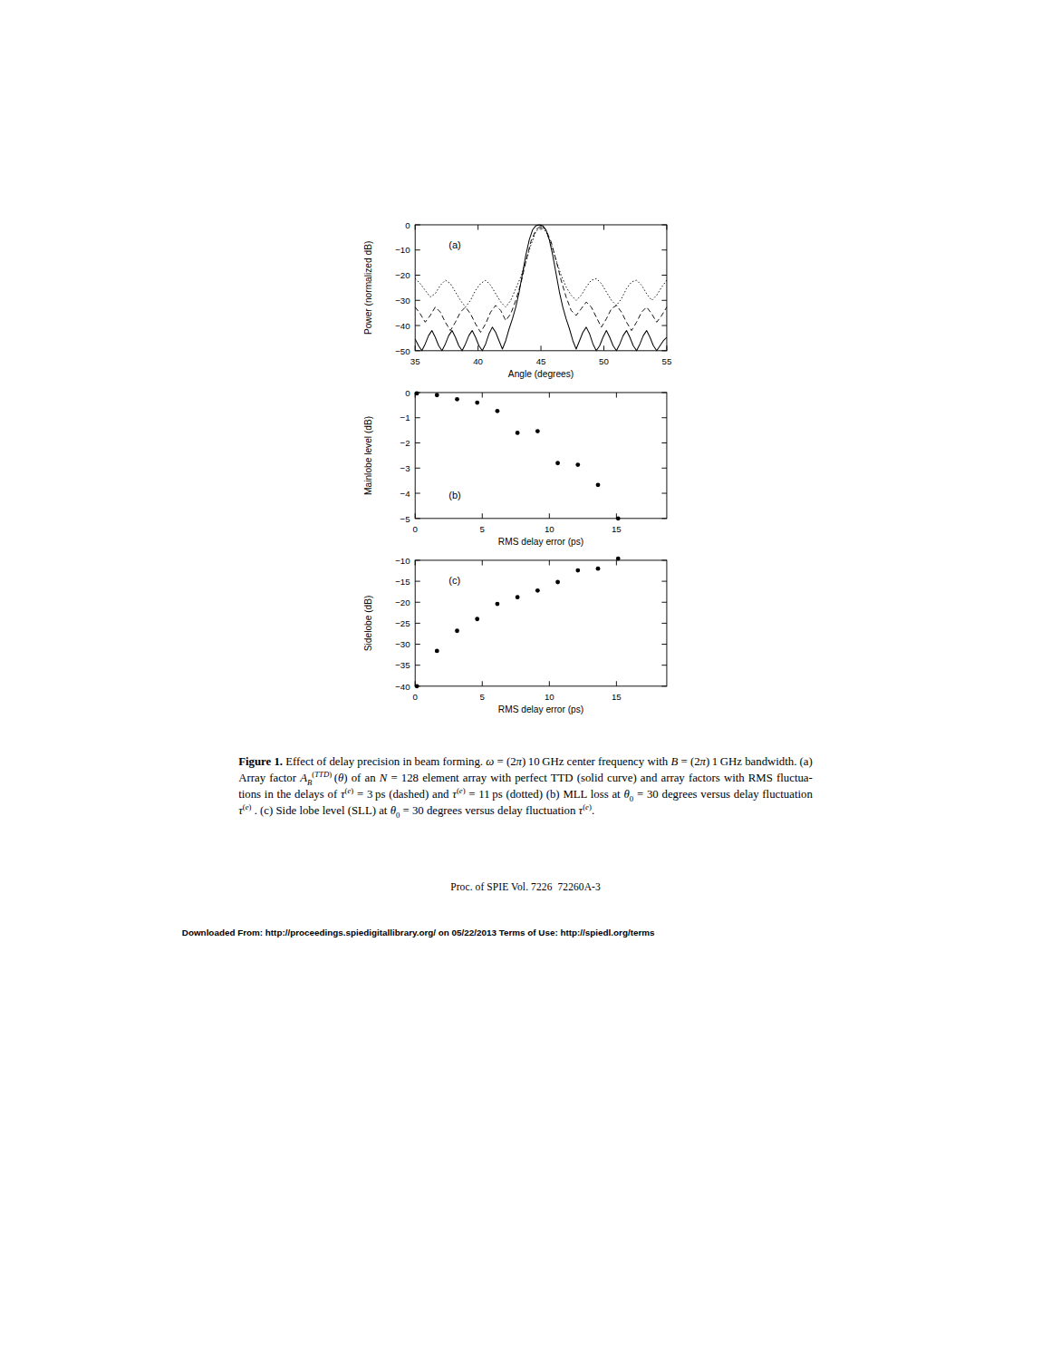0 −10 −20 −30 −40 −50 35 40 45 50 55 Angle (degrees) Power (normalized dB) (a) 0 −1 −2 −3 −4 −5 0 5 10 15 RMS delay error (ps) Mainlobe level (dB) (b) −10 −15 −20 −25 −30 −35 −40 0 5 10 15 RMS delay error (ps) Sidelobe (dB) (c)
Figure 1. Effect of delay precision in beam forming. ω = (2π) 10 GHz center frequency with B = (2π) 1 GHz bandwidth. (a) Array factor AB(TTD) (θ) of an N = 128 element array with perfect TTD (solid curve) and array factors with RMS fluctuations in the delays of τ(e) = 3 ps (dashed) and τ(e) = 11 ps (dotted) (b) MLL loss at θ0 = 30 degrees versus delay fluctuation τ(e) . (c) Side lobe level (SLL) at θ0 = 30 degrees versus delay fluctuation τ(e).
Proc. of SPIE Vol. 7226 72260A-3
Downloaded From: http://proceedings.spiedigitallibrary.org/ on 05/22/2013 Terms of Use: http://spiedl.org/terms